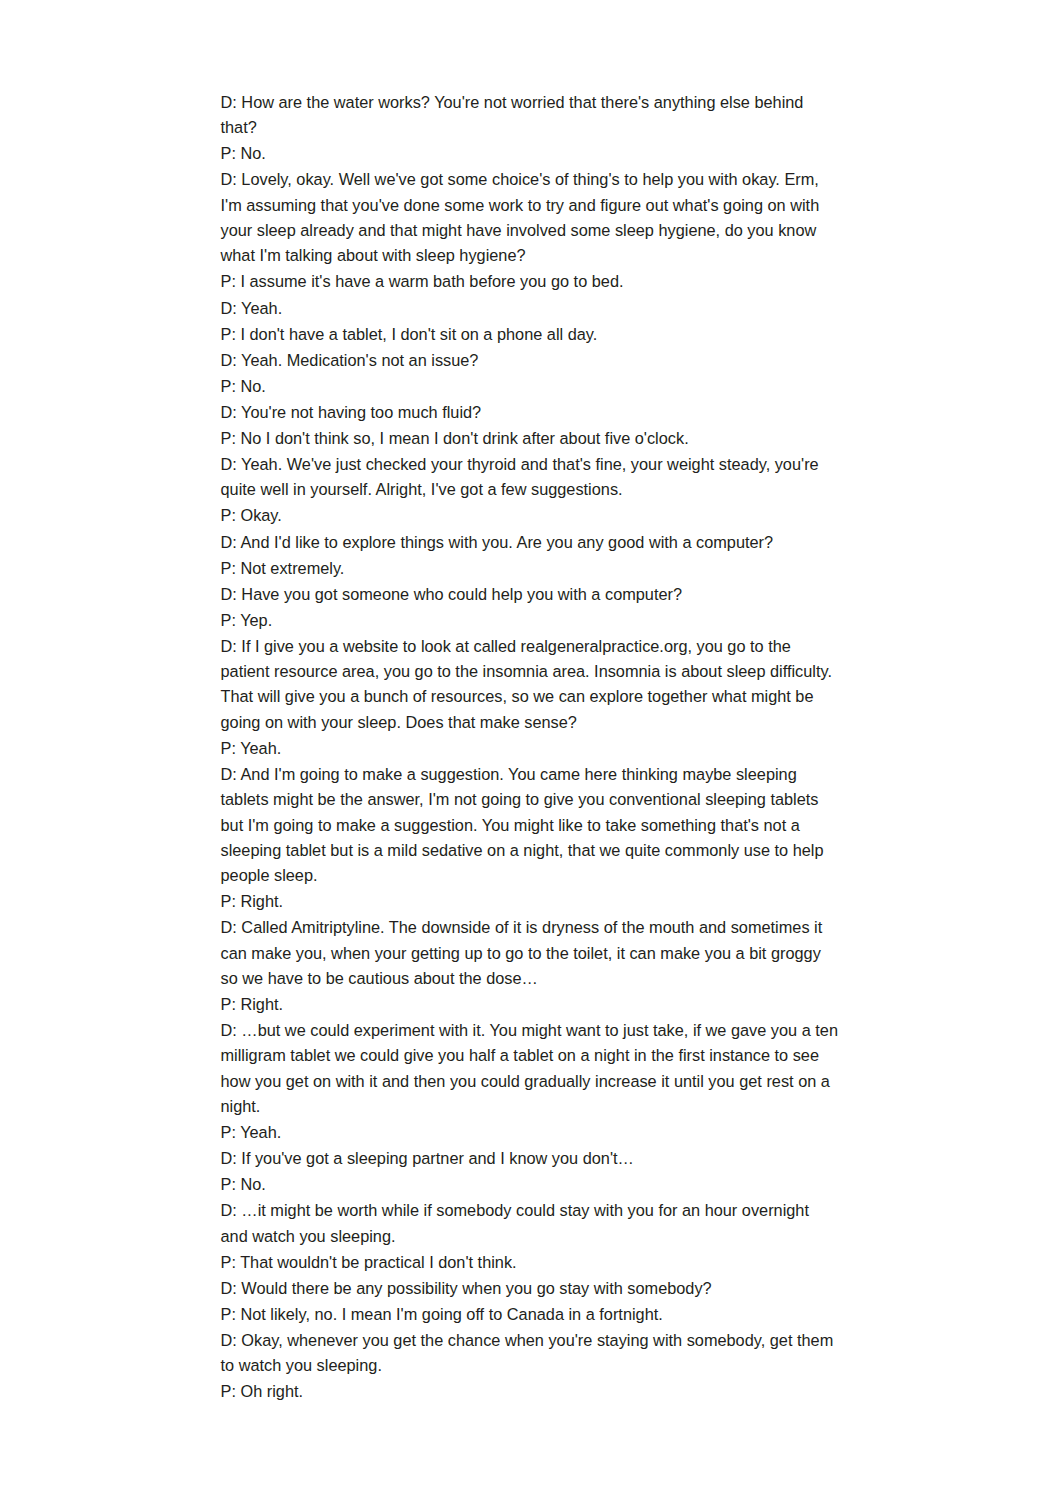D: How are the water works? You're not worried that there's anything else behind that?
P: No.
D: Lovely, okay. Well we've got some choice's of thing's to help you with okay. Erm, I'm assuming that you've done some work to try and figure out what's going on with your sleep already and that might have involved some sleep hygiene, do you know what I'm talking about with sleep hygiene?
P: I assume it's have a warm bath before you go to bed.
D: Yeah.
P: I don't have a tablet, I don't sit on a phone all day.
D: Yeah. Medication's not an issue?
P: No.
D: You're not having too much fluid?
P: No I don't think so, I mean I don't drink after about five o'clock.
D: Yeah. We've just checked your thyroid and that's fine, your weight steady, you're quite well in yourself. Alright, I've got a few suggestions.
P: Okay.
D: And I'd like to explore things with you. Are you any good with a computer?
P: Not extremely.
D: Have you got someone who could help you with a computer?
P: Yep.
D: If I give you a website to look at called realgeneralpractice.org, you go to the patient resource area, you go to the insomnia area. Insomnia is about sleep difficulty. That will give you a bunch of resources, so we can explore together what might be going on with your sleep. Does that make sense?
P: Yeah.
D: And I'm going to make a suggestion. You came here thinking maybe sleeping tablets might be the answer, I'm not going to give you conventional sleeping tablets but I'm going to make a suggestion. You might like to take something that's not a sleeping tablet but is a mild sedative on a night, that we quite commonly use to help people sleep.
P: Right.
D: Called Amitriptyline. The downside of it is dryness of the mouth and sometimes it can make you, when your getting up to go to the toilet, it can make you a bit groggy so we have to be cautious about the dose…
P: Right.
D: …but we could experiment with it. You might want to just take, if we gave you a ten milligram tablet we could give you half a tablet on a night in the first instance to see how you get on with it and then you could gradually increase it until you get rest on a night.
P: Yeah.
D: If you've got a sleeping partner and I know you don't…
P: No.
D: …it might be worth while if somebody could stay with you for an hour overnight and watch you sleeping.
P: That wouldn't be practical I don't think.
D: Would there be any possibility when you go stay with somebody?
P: Not likely, no. I mean I'm going off to Canada in a fortnight.
D: Okay, whenever you get the chance when you're staying with somebody, get them to watch you sleeping.
P: Oh right.